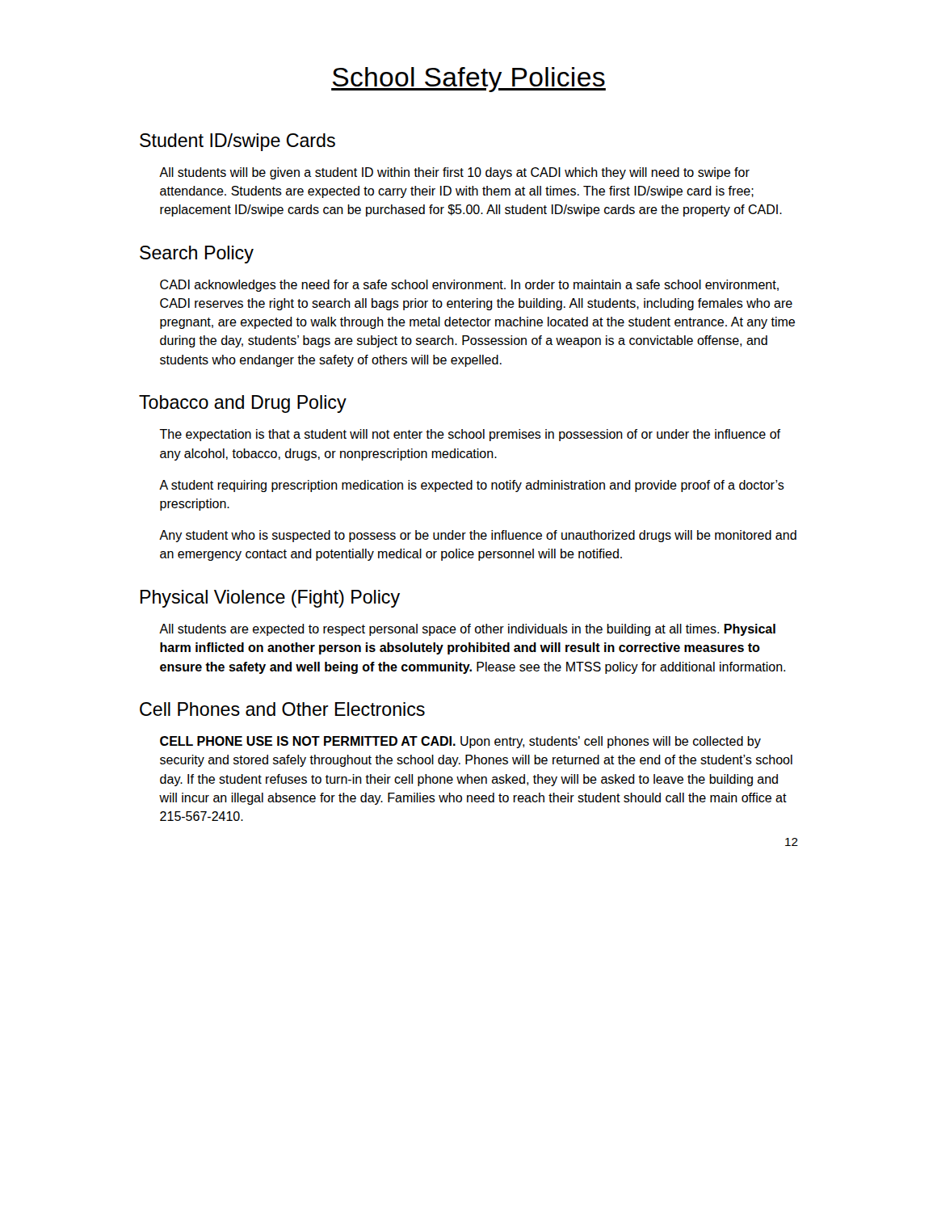School Safety Policies
Student ID/swipe Cards
All students will be given a student ID within their first 10 days at CADI which they will need to swipe for attendance. Students are expected to carry their ID with them at all times. The first ID/swipe card is free; replacement ID/swipe cards can be purchased for $5.00. All student ID/swipe cards are the property of CADI.
Search Policy
CADI acknowledges the need for a safe school environment. In order to maintain a safe school environment, CADI reserves the right to search all bags prior to entering the building. All students, including females who are pregnant, are expected to walk through the metal detector machine located at the student entrance. At any time during the day, students’ bags are subject to search. Possession of a weapon is a convictable offense, and students who endanger the safety of others will be expelled.
Tobacco and Drug Policy
The expectation is that a student will not enter the school premises in possession of or under the influence of any alcohol, tobacco, drugs, or nonprescription medication.
A student requiring prescription medication is expected to notify administration and provide proof of a doctor’s prescription.
Any student who is suspected to possess or be under the influence of unauthorized drugs will be monitored and an emergency contact and potentially medical or police personnel will be notified.
Physical Violence (Fight) Policy
All students are expected to respect personal space of other individuals in the building at all times. Physical harm inflicted on another person is absolutely prohibited and will result in corrective measures to ensure the safety and well being of the community. Please see the MTSS policy for additional information.
Cell Phones and Other Electronics
CELL PHONE USE IS NOT PERMITTED AT CADI. Upon entry, students' cell phones will be collected by security and stored safely throughout the school day. Phones will be returned at the end of the student’s school day. If the student refuses to turn-in their cell phone when asked, they will be asked to leave the building and will incur an illegal absence for the day. Families who need to reach their student should call the main office at 215-567-2410.
12